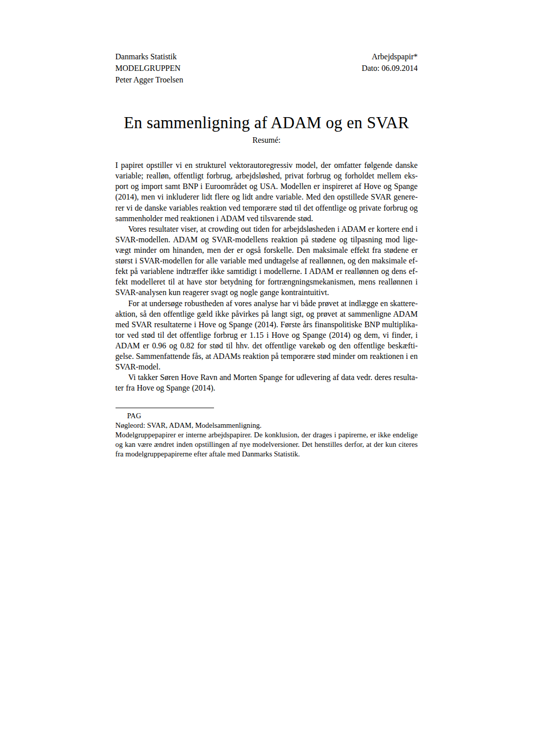Danmarks Statistik
MODELGRUPPEN
Peter Agger Troelsen
Arbejdspapir*
Dato: 06.09.2014
En sammenligning af ADAM og en SVAR
Resumé:
I papiret opstiller vi en strukturel vektorautoregressiv model, der omfatter følgende danske variable; realløn, offentligt forbrug, arbejdsløshed, privat forbrug og forholdet mellem eksport og import samt BNP i Euroområdet og USA. Modellen er inspireret af Hove og Spange (2014), men vi inkluderer lidt flere og lidt andre variable. Med den opstillede SVAR genererer vi de danske variables reaktion ved temporære stød til det offentlige og private forbrug og sammenholder med reaktionen i ADAM ved tilsvarende stød.
Vores resultater viser, at crowding out tiden for arbejdsløsheden i ADAM er kortere end i SVAR-modellen. ADAM og SVAR-modellens reaktion på stødene og tilpasning mod ligevægt minder om hinanden, men der er også forskelle. Den maksimale effekt fra stødene er størst i SVAR-modellen for alle variable med undtagelse af reallønnen, og den maksimale effekt på variablene indtræffer ikke samtidigt i modellerne. I ADAM er reallønnen og dens effekt modelleret til at have stor betydning for fortrængningsmekanismen, mens reallønnen i SVAR-analysen kun reagerer svagt og nogle gange kontraintuitivt.
For at undersøge robustheden af vores analyse har vi både prøvet at indlægge en skattereaktion, så den offentlige gæld ikke påvirkes på langt sigt, og prøvet at sammenligne ADAM med SVAR resultaterne i Hove og Spange (2014). Første års finanspolitiske BNP multiplikator ved stød til det offentlige forbrug er 1.15 i Hove og Spange (2014) og dem, vi finder, i ADAM er 0.96 og 0.82 for stød til hhv. det offentlige varekøb og den offentlige beskæftigelse. Sammenfattende fås, at ADAMs reaktion på temporære stød minder om reaktionen i en SVAR-model.
Vi takker Søren Hove Ravn and Morten Spange for udlevering af data vedr. deres resultater fra Hove og Spange (2014).
PAG
Nøgleord: SVAR, ADAM, Modelsammenligning.
Modelgruppepapirer er interne arbejdspapirer. De konklusion, der drages i papirerne, er ikke endelige og kan være ændret inden opstillingen af nye modelversioner. Det henstilles derfor, at der kun citeres fra modelgruppepapirerne efter aftale med Danmarks Statistik.